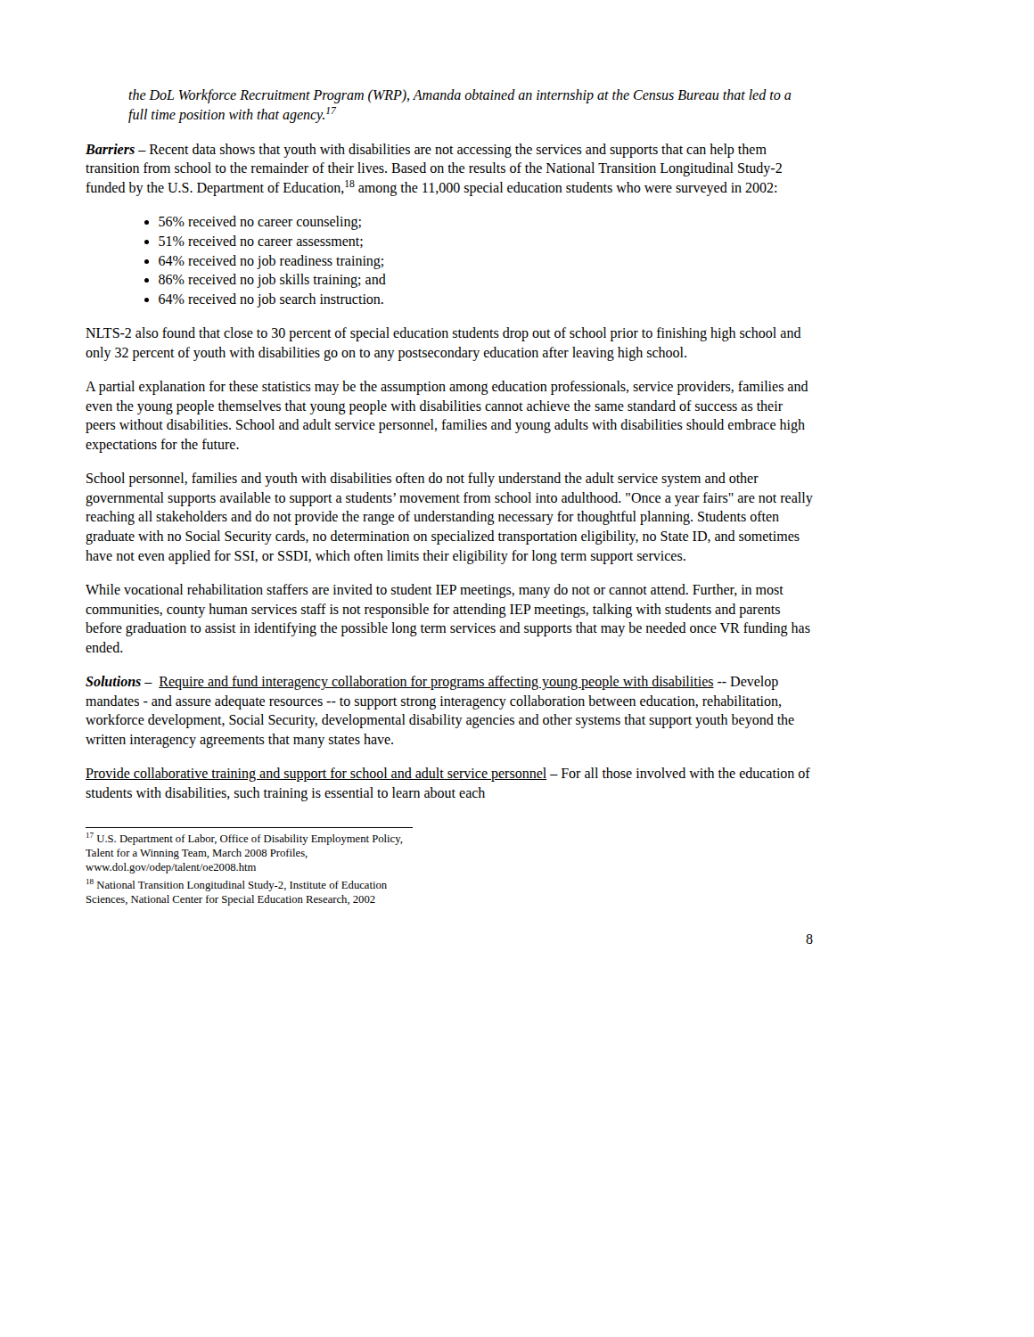the DoL Workforce Recruitment Program (WRP), Amanda obtained an internship at the Census Bureau that led to a full time position with that agency.17
Barriers – Recent data shows that youth with disabilities are not accessing the services and supports that can help them transition from school to the remainder of their lives. Based on the results of the National Transition Longitudinal Study-2 funded by the U.S. Department of Education,18 among the 11,000 special education students who were surveyed in 2002:
56% received no career counseling;
51% received no career assessment;
64% received no job readiness training;
86% received no job skills training; and
64% received no job search instruction.
NLTS-2 also found that close to 30 percent of special education students drop out of school prior to finishing high school and only 32 percent of youth with disabilities go on to any postsecondary education after leaving high school.
A partial explanation for these statistics may be the assumption among education professionals, service providers, families and even the young people themselves that young people with disabilities cannot achieve the same standard of success as their peers without disabilities. School and adult service personnel, families and young adults with disabilities should embrace high expectations for the future.
School personnel, families and youth with disabilities often do not fully understand the adult service system and other governmental supports available to support a students’ movement from school into adulthood. "Once a year fairs" are not really reaching all stakeholders and do not provide the range of understanding necessary for thoughtful planning. Students often graduate with no Social Security cards, no determination on specialized transportation eligibility, no State ID, and sometimes have not even applied for SSI, or SSDI, which often limits their eligibility for long term support services.
While vocational rehabilitation staffers are invited to student IEP meetings, many do not or cannot attend. Further, in most communities, county human services staff is not responsible for attending IEP meetings, talking with students and parents before graduation to assist in identifying the possible long term services and supports that may be needed once VR funding has ended.
Solutions – Require and fund interagency collaboration for programs affecting young people with disabilities -- Develop mandates - and assure adequate resources -- to support strong interagency collaboration between education, rehabilitation, workforce development, Social Security, developmental disability agencies and other systems that support youth beyond the written interagency agreements that many states have.
Provide collaborative training and support for school and adult service personnel – For all those involved with the education of students with disabilities, such training is essential to learn about each
17 U.S. Department of Labor, Office of Disability Employment Policy, Talent for a Winning Team, March 2008 Profiles, www.dol.gov/odep/talent/oe2008.htm
18 National Transition Longitudinal Study-2, Institute of Education Sciences, National Center for Special Education Research, 2002
8